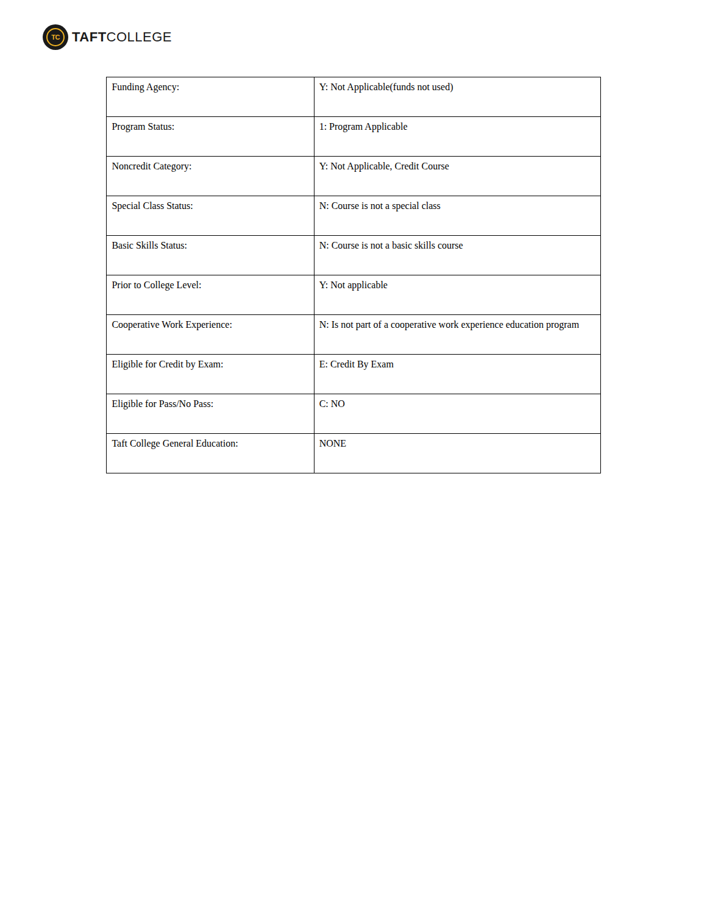TAFTCOLLEGE
| Funding Agency: | Y: Not Applicable(funds not used) |
| Program Status: | 1: Program Applicable |
| Noncredit Category: | Y: Not Applicable, Credit Course |
| Special Class Status: | N: Course is not a special class |
| Basic Skills Status: | N: Course is not a basic skills course |
| Prior to College Level: | Y: Not applicable |
| Cooperative Work Experience: | N: Is not part of a cooperative work experience education program |
| Eligible for Credit by Exam: | E: Credit By Exam |
| Eligible for Pass/No Pass: | C: NO |
| Taft College General Education: | NONE |